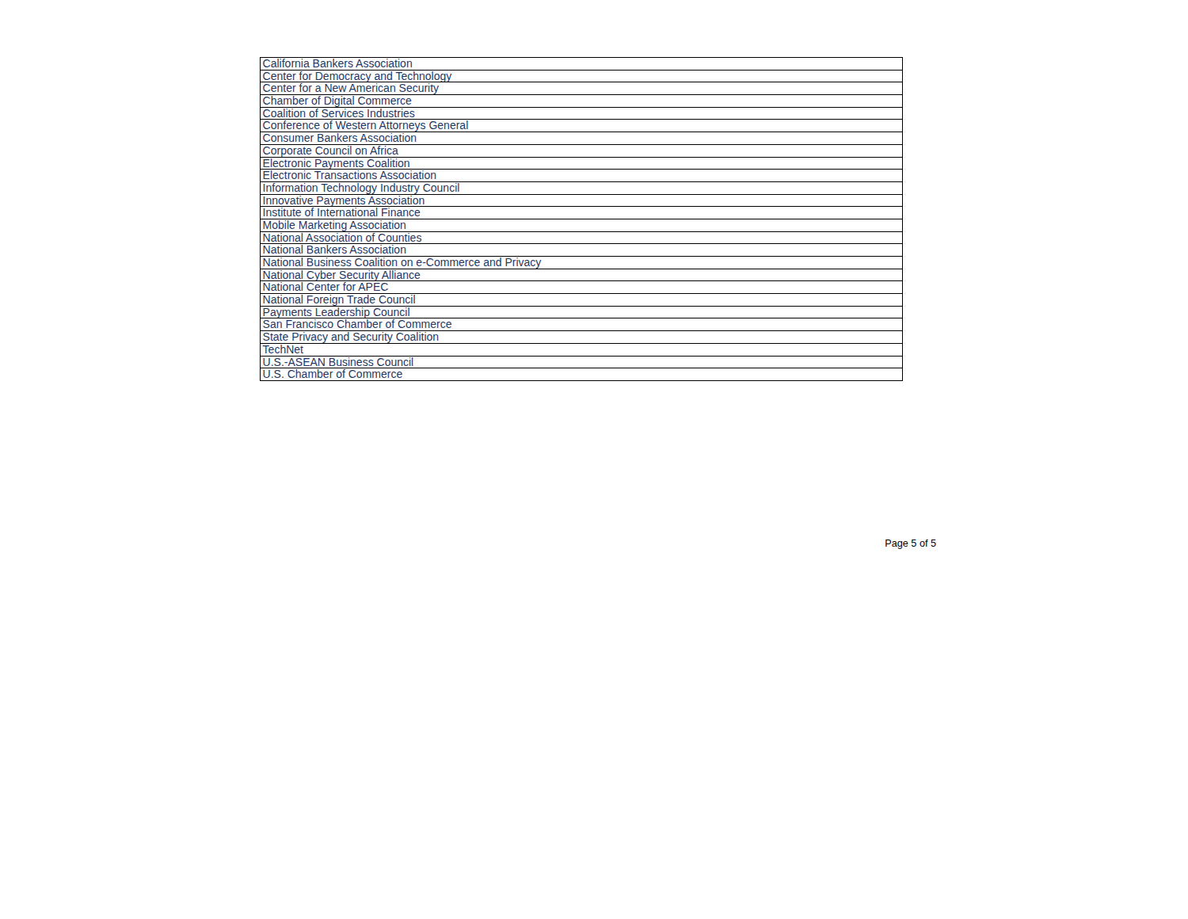| California Bankers Association |
| Center for Democracy and Technology |
| Center for a New American Security |
| Chamber of Digital Commerce |
| Coalition of Services Industries |
| Conference of Western Attorneys General |
| Consumer Bankers Association |
| Corporate Council on Africa |
| Electronic Payments Coalition |
| Electronic Transactions Association |
| Information Technology Industry Council |
| Innovative Payments Association |
| Institute of International Finance |
| Mobile Marketing Association |
| National Association of Counties |
| National Bankers Association |
| National Business Coalition on e-Commerce and Privacy |
| National Cyber Security Alliance |
| National Center for APEC |
| National Foreign Trade Council |
| Payments Leadership Council |
| San Francisco Chamber of Commerce |
| State Privacy and Security Coalition |
| TechNet |
| U.S.-ASEAN Business Council |
| U.S. Chamber of Commerce |
Page 5 of 5